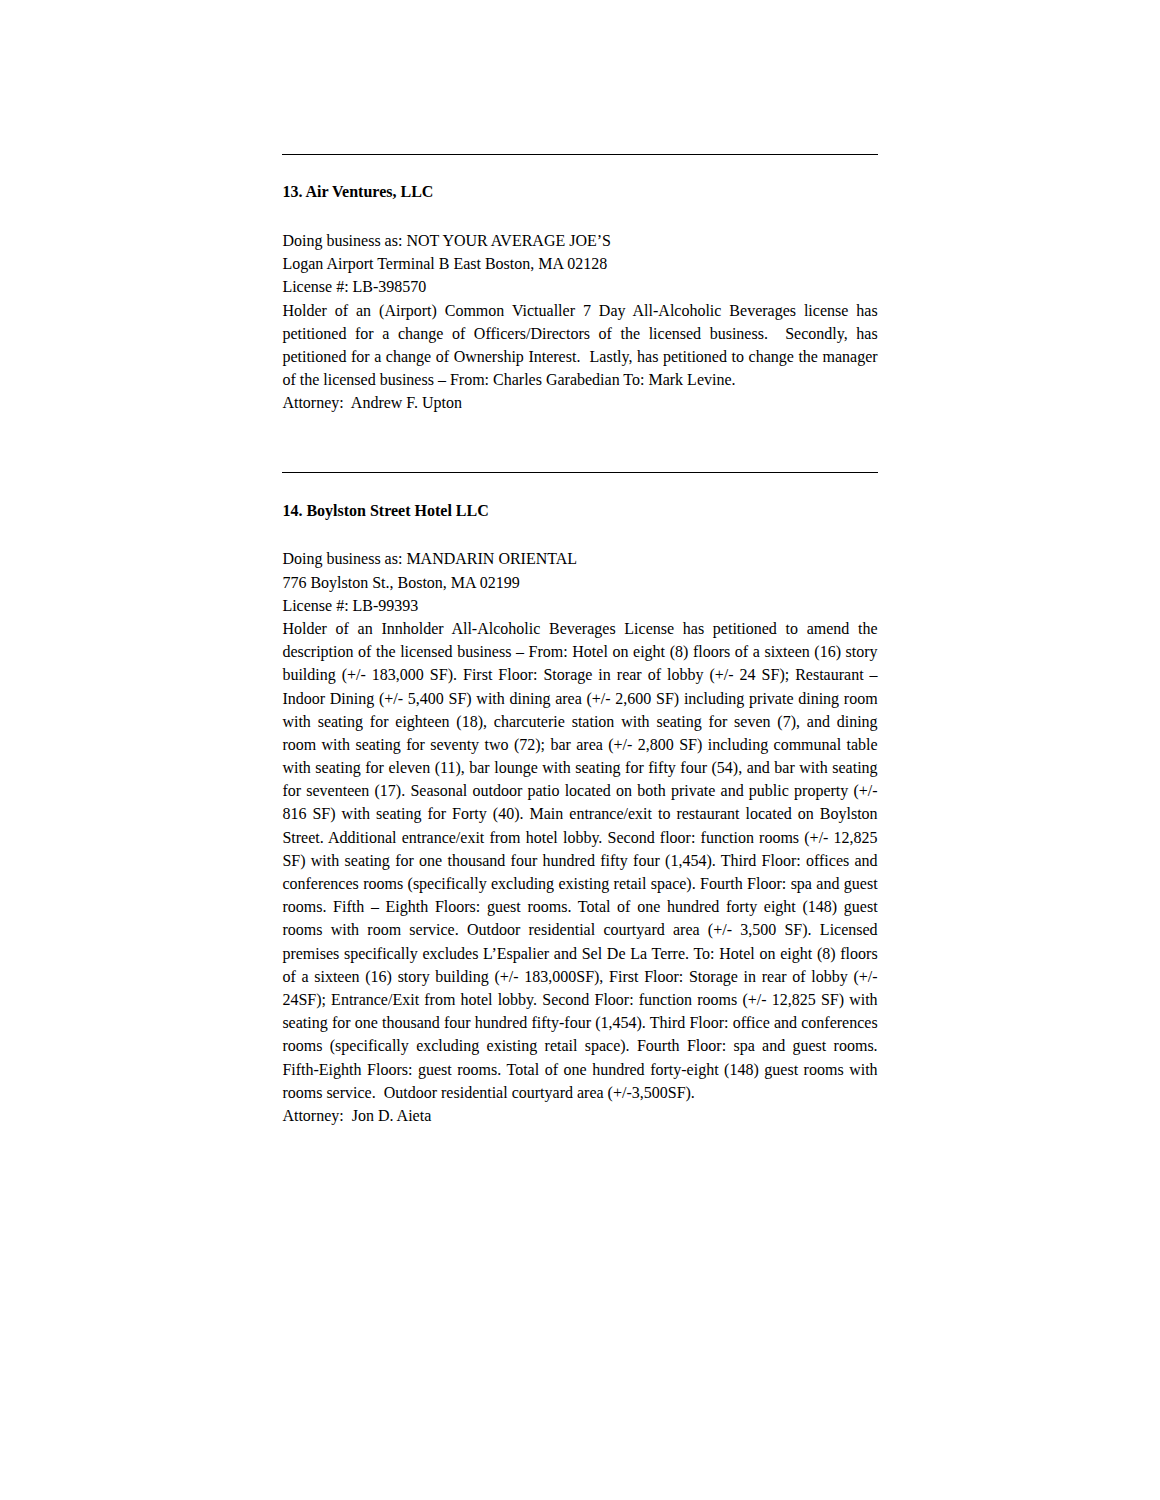13. Air Ventures, LLC
Doing business as: NOT YOUR AVERAGE JOE’S
Logan Airport Terminal B East Boston, MA 02128
License #: LB‑398570
Holder of an (Airport) Common Victualler 7 Day All‑Alcoholic Beverages license has petitioned for a change of Officers/Directors of the licensed business. Secondly, has petitioned for a change of Ownership Interest. Lastly, has petitioned to change the manager of the licensed business – From: Charles Garabedian To: Mark Levine.
Attorney: Andrew F. Upton
14. Boylston Street Hotel LLC
Doing business as: MANDARIN ORIENTAL
776 Boylston St., Boston, MA 02199
License #: LB‑99393
Holder of an Innholder All‑Alcoholic Beverages License has petitioned to amend the description of the licensed business – From: Hotel on eight (8) floors of a sixteen (16) story building (+/‑ 183,000 SF). First Floor: Storage in rear of lobby (+/‑ 24 SF); Restaurant – Indoor Dining (+/‑ 5,400 SF) with dining area (+/‑ 2,600 SF) including private dining room with seating for eighteen (18), charcuterie station with seating for seven (7), and dining room with seating for seventy two (72); bar area (+/‑ 2,800 SF) including communal table with seating for eleven (11), bar lounge with seating for fifty four (54), and bar with seating for seventeen (17). Seasonal outdoor patio located on both private and public property (+/‑ 816 SF) with seating for Forty (40). Main entrance/exit to restaurant located on Boylston Street. Additional entrance/exit from hotel lobby. Second floor: function rooms (+/‑ 12,825 SF) with seating for one thousand four hundred fifty four (1,454). Third Floor: offices and conferences rooms (specifically excluding existing retail space). Fourth Floor: spa and guest rooms. Fifth – Eighth Floors: guest rooms. Total of one hundred forty eight (148) guest rooms with room service. Outdoor residential courtyard area (+/‑ 3,500 SF). Licensed premises specifically excludes L’Espalier and Sel De La Terre. To: Hotel on eight (8) floors of a sixteen (16) story building (+/‑ 183,000SF), First Floor: Storage in rear of lobby (+/‑ 24SF); Entrance/Exit from hotel lobby. Second Floor: function rooms (+/‑ 12,825 SF) with seating for one thousand four hundred fifty‑four (1,454). Third Floor: office and conferences rooms (specifically excluding existing retail space). Fourth Floor: spa and guest rooms. Fifth‑Eighth Floors: guest rooms. Total of one hundred forty‑eight (148) guest rooms with rooms service. Outdoor residential courtyard area (+/‑3,500SF).
Attorney: Jon D. Aieta